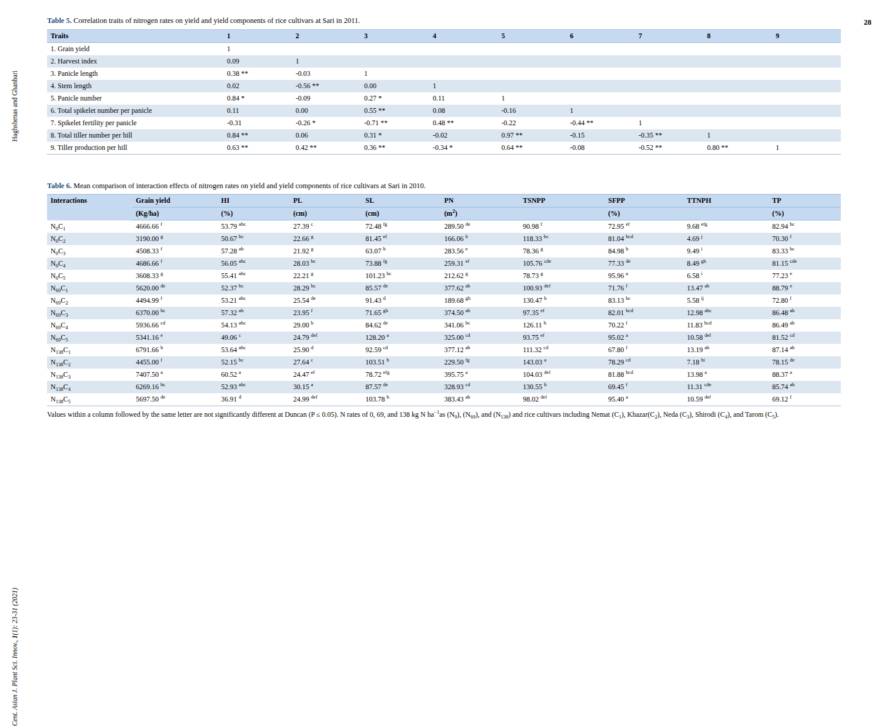28
Haghshenas and Ghanbari
Cent. Asian J. Plant Sci. Innov., 1(1): 23-31 (2021)
Table 5. Correlation traits of nitrogen rates on yield and yield components of rice cultivars at Sari in 2011.
| Traits | 1 | 2 | 3 | 4 | 5 | 6 | 7 | 8 | 9 |
| --- | --- | --- | --- | --- | --- | --- | --- | --- | --- |
| 1. Grain yield | 1 | | | | | | | | |
| 2. Harvest index | 0.09 | 1 | | | | | | | |
| 3. Panicle length | 0.38 ** | -0.03 | 1 | | | | | | |
| 4. Stem length | 0.02 | -0.56 ** | 0.00 | 1 | | | | | |
| 5. Panicle number | 0.84 * | -0.09 | 0.27 * | 0.11 | 1 | | | | |
| 6. Total spikelet number per panicle | 0.11 | 0.00 | 0.55 ** | 0.08 | -0.16 | 1 | | | |
| 7. Spikelet fertility per panicle | -0.31 | -0.26 * | -0.71 ** | 0.48 ** | -0.22 | -0.44 ** | 1 | | |
| 8. Total tiller number per hill | 0.84 ** | 0.06 | 0.31 * | -0.02 | 0.97 ** | -0.15 | -0.35 ** | 1 | |
| 9. Tiller production per hill | 0.63 ** | 0.42 ** | 0.36 ** | -0.34 * | 0.64 ** | -0.08 | -0.52 ** | 0.80 ** | 1 |
Table 6. Mean comparison of interaction effects of nitrogen rates on yield and yield components of rice cultivars at Sari in 2010.
| Interactions | Grain yield | HI | PL | SL | PN | TSNPP | SFPP | TTNPH | TP |
| --- | --- | --- | --- | --- | --- | --- | --- | --- | --- |
| (Kg/ha) | (%) | (cm) | (cm) | (m 2 ) | | (%) | | (%) |
| N 0 C 1 | 4666.66 f | 53.79 abc | 27.39 c | 72.48 fg | 289.50 de | 90.98 f | 72.95 ef | 9.68 efg | 82.94 bc |
| N 0 C 2 | 3190.00 g | 50.67 bc | 22.66 g | 81.45 ef | 166.06 h | 118.33 bc | 81.04 bcd | 4.69 j | 70.30 f |
| N 0 C 3 | 4508.33 f | 57.28 ab | 21.92 g | 63.07 h | 283.56 e | 78.36 g | 84.98 b | 9.49 i | 83.33 bc |
| N 0 C 4 | 4686.66 f | 56.05 abc | 28.03 bc | 73.88 fg | 259.31 ef | 105.76 cde | 77.33 de | 8.49 gh | 81.15 cde |
| N 0 C 5 | 3608.33 g | 55.41 abc | 22.21 g | 101.23 bc | 212.62 g | 78.73 g | 95.96 a | 6.58 i | 77.23 e |
| N 69 C 1 | 5620.00 de | 52.37 bc | 28.29 bc | 85.57 de | 377.62 ab | 100.93 def | 71.76 f | 13.47 ab | 88.79 e |
| N 69 C 2 | 4494.99 f | 53.21 abc | 25.54 de | 91.43 d | 189.68 gh | 130.47 b | 83.13 bc | 5.58 ij | 72.80 f |
| N 69 C 3 | 6370.00 bc | 57.32 ab | 23.95 f | 71.65 gh | 374.50 ab | 97.35 ef | 82.01 bcd | 12.98 abc | 86.48 ab |
| N 69 C 4 | 5936.66 cd | 54.13 abc | 29.00 b | 84.62 de | 341.06 bc | 126.11 b | 70.22 f | 11.83 bcd | 86.49 ab |
| N 69 C 5 | 5341.16 e | 49.06 c | 24.79 def | 128.20 a | 325.00 cd | 93.75 ef | 95.02 a | 10.58 def | 81.52 cd |
| N 138 C 1 | 6791.66 b | 53.64 abc | 25.90 d | 92.59 cd | 377.12 ab | 111.32 cd | 67.80 f | 13.19 ab | 87.14 ab |
| N 138 C 2 | 4455.00 f | 52.15 bc | 27.64 c | 103.51 b | 229.50 fg | 143.03 a | 78.29 cd | 7.18 hi | 78.15 de |
| N 138 C 3 | 7407.50 a | 60.52 a | 24.47 ef | 78.72 efg | 395.75 a | 104.03 def | 81.88 bcd | 13.98 a | 88.37 a |
| N 138 C 4 | 6269.16 bc | 52.93 abc | 30.15 a | 87.57 de | 328.93 cd | 130.55 b | 69.45 f | 11.31 cde | 85.74 ab |
| N 138 C 5 | 5697.50 de | 36.91 d | 24.99 def | 103.78 b | 383.43 ab | 98.02 def | 95.40 a | 10.59 def | 69.12 f |
Values within a column followed by the same letter are not significantly different at Duncan (P ≤ 0.05). N rates of 0, 69, and 138 kg N ha−1as (N0), (N69), and (N138) and rice cultivars including Nemat (C1), Khazar(C2), Neda (C3), Shirodi (C4), and Tarom (C5).